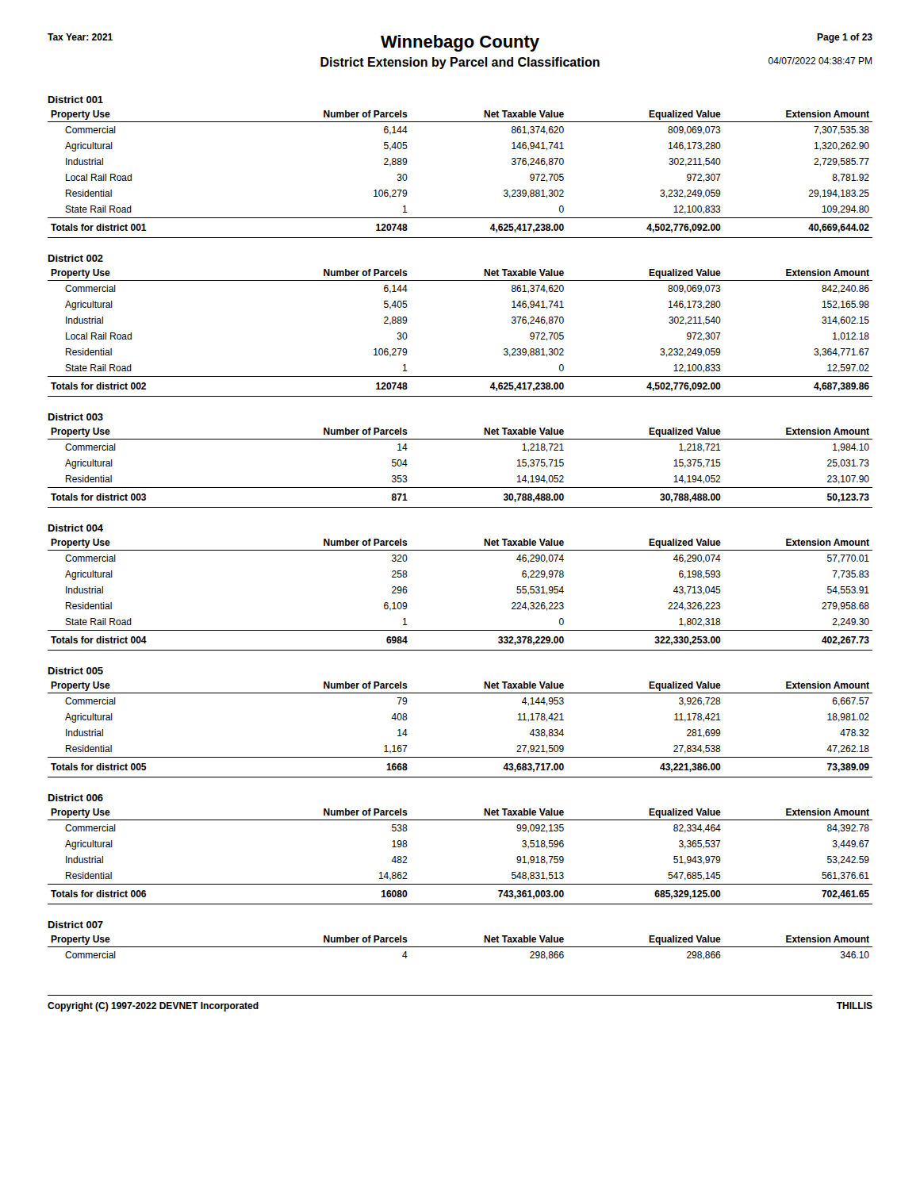Tax Year: 2021
Page 1 of 23
Winnebago County
District Extension by Parcel and Classification
04/07/2022 04:38:47 PM
District 001
| Property Use | Number of Parcels | Net Taxable Value | Equalized Value | Extension Amount |
| --- | --- | --- | --- | --- |
| Commercial | 6,144 | 861,374,620 | 809,069,073 | 7,307,535.38 |
| Agricultural | 5,405 | 146,941,741 | 146,173,280 | 1,320,262.90 |
| Industrial | 2,889 | 376,246,870 | 302,211,540 | 2,729,585.77 |
| Local Rail Road | 30 | 972,705 | 972,307 | 8,781.92 |
| Residential | 106,279 | 3,239,881,302 | 3,232,249,059 | 29,194,183.25 |
| State Rail Road | 1 | 0 | 12,100,833 | 109,294.80 |
| Totals for district 001 | 120748 | 4,625,417,238.00 | 4,502,776,092.00 | 40,669,644.02 |
District 002
| Property Use | Number of Parcels | Net Taxable Value | Equalized Value | Extension Amount |
| --- | --- | --- | --- | --- |
| Commercial | 6,144 | 861,374,620 | 809,069,073 | 842,240.86 |
| Agricultural | 5,405 | 146,941,741 | 146,173,280 | 152,165.98 |
| Industrial | 2,889 | 376,246,870 | 302,211,540 | 314,602.15 |
| Local Rail Road | 30 | 972,705 | 972,307 | 1,012.18 |
| Residential | 106,279 | 3,239,881,302 | 3,232,249,059 | 3,364,771.67 |
| State Rail Road | 1 | 0 | 12,100,833 | 12,597.02 |
| Totals for district 002 | 120748 | 4,625,417,238.00 | 4,502,776,092.00 | 4,687,389.86 |
District 003
| Property Use | Number of Parcels | Net Taxable Value | Equalized Value | Extension Amount |
| --- | --- | --- | --- | --- |
| Commercial | 14 | 1,218,721 | 1,218,721 | 1,984.10 |
| Agricultural | 504 | 15,375,715 | 15,375,715 | 25,031.73 |
| Residential | 353 | 14,194,052 | 14,194,052 | 23,107.90 |
| Totals for district 003 | 871 | 30,788,488.00 | 30,788,488.00 | 50,123.73 |
District 004
| Property Use | Number of Parcels | Net Taxable Value | Equalized Value | Extension Amount |
| --- | --- | --- | --- | --- |
| Commercial | 320 | 46,290,074 | 46,290,074 | 57,770.01 |
| Agricultural | 258 | 6,229,978 | 6,198,593 | 7,735.83 |
| Industrial | 296 | 55,531,954 | 43,713,045 | 54,553.91 |
| Residential | 6,109 | 224,326,223 | 224,326,223 | 279,958.68 |
| State Rail Road | 1 | 0 | 1,802,318 | 2,249.30 |
| Totals for district 004 | 6984 | 332,378,229.00 | 322,330,253.00 | 402,267.73 |
District 005
| Property Use | Number of Parcels | Net Taxable Value | Equalized Value | Extension Amount |
| --- | --- | --- | --- | --- |
| Commercial | 79 | 4,144,953 | 3,926,728 | 6,667.57 |
| Agricultural | 408 | 11,178,421 | 11,178,421 | 18,981.02 |
| Industrial | 14 | 438,834 | 281,699 | 478.32 |
| Residential | 1,167 | 27,921,509 | 27,834,538 | 47,262.18 |
| Totals for district 005 | 1668 | 43,683,717.00 | 43,221,386.00 | 73,389.09 |
District 006
| Property Use | Number of Parcels | Net Taxable Value | Equalized Value | Extension Amount |
| --- | --- | --- | --- | --- |
| Commercial | 538 | 99,092,135 | 82,334,464 | 84,392.78 |
| Agricultural | 198 | 3,518,596 | 3,365,537 | 3,449.67 |
| Industrial | 482 | 91,918,759 | 51,943,979 | 53,242.59 |
| Residential | 14,862 | 548,831,513 | 547,685,145 | 561,376.61 |
| Totals for district 006 | 16080 | 743,361,003.00 | 685,329,125.00 | 702,461.65 |
District 007
| Property Use | Number of Parcels | Net Taxable Value | Equalized Value | Extension Amount |
| --- | --- | --- | --- | --- |
| Commercial | 4 | 298,866 | 298,866 | 346.10 |
Copyright (C) 1997-2022 DEVNET Incorporated THILLIS